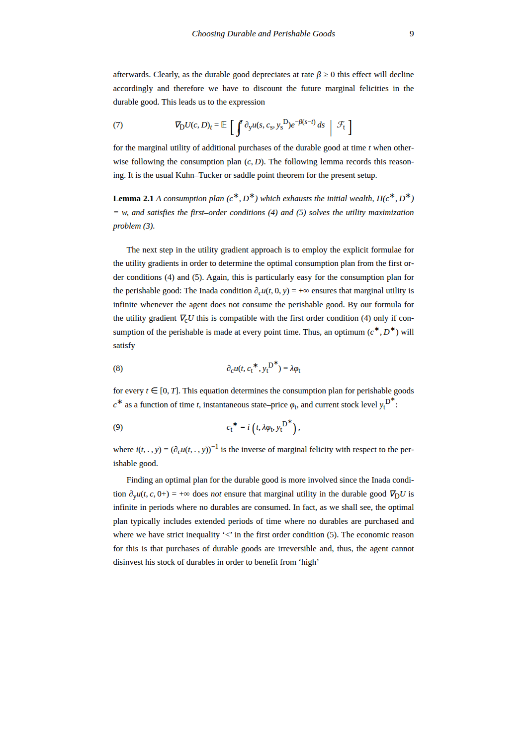Choosing Durable and Perishable Goods 9
afterwards. Clearly, as the durable good depreciates at rate β ≥ 0 this effect will decline accordingly and therefore we have to discount the future marginal felicities in the durable good. This leads us to the expression
(7)
∇DU(c, D)t = 𝔼 [ ∫Tt ∂yu(s, cs, ysD)e−β(s−t) ds | ℱt ]
for the marginal utility of additional purchases of the durable good at time t when otherwise following the consumption plan (c, D). The following lemma records this reasoning. It is the usual Kuhn–Tucker or saddle point theorem for the present setup.
Lemma 2.1 A consumption plan (c∗, D∗) which exhausts the initial wealth, Π(c∗, D∗) = w, and satisfies the first–order conditions (4) and (5) solves the utility maximization problem (3).
The next step in the utility gradient approach is to employ the explicit formulae for the utility gradients in order to determine the optimal consumption plan from the first order conditions (4) and (5). Again, this is particularly easy for the consumption plan for the perishable good: The Inada condition ∂cu(t, 0, y) = +∞ ensures that marginal utility is infinite whenever the agent does not consume the perishable good. By our formula for the utility gradient ∇cU this is compatible with the first order condition (4) only if consumption of the perishable is made at every point time. Thus, an optimum (c∗, D∗) will satisfy
(8)
∂cu(t, ct∗, ytD∗) = λφt
for every t ∈ [0, T]. This equation determines the consumption plan for perishable goods c∗ as a function of time t, instantaneous state–price φt, and current stock level ytD∗:
(9)
ct∗ = i (t, λφt, ytD∗) ,
where i(t, . , y) = (∂cu(t, . , y))−1 is the inverse of marginal felicity with respect to the perishable good.
Finding an optimal plan for the durable good is more involved since the Inada condition ∂yu(t, c, 0+) = +∞ does not ensure that marginal utility in the durable good ∇DU is infinite in periods where no durables are consumed. In fact, as we shall see, the optimal plan typically includes extended periods of time where no durables are purchased and where we have strict inequality ‘<’ in the first order condition (5). The economic reason for this is that purchases of durable goods are irreversible and, thus, the agent cannot disinvest his stock of durables in order to benefit from ‘high’